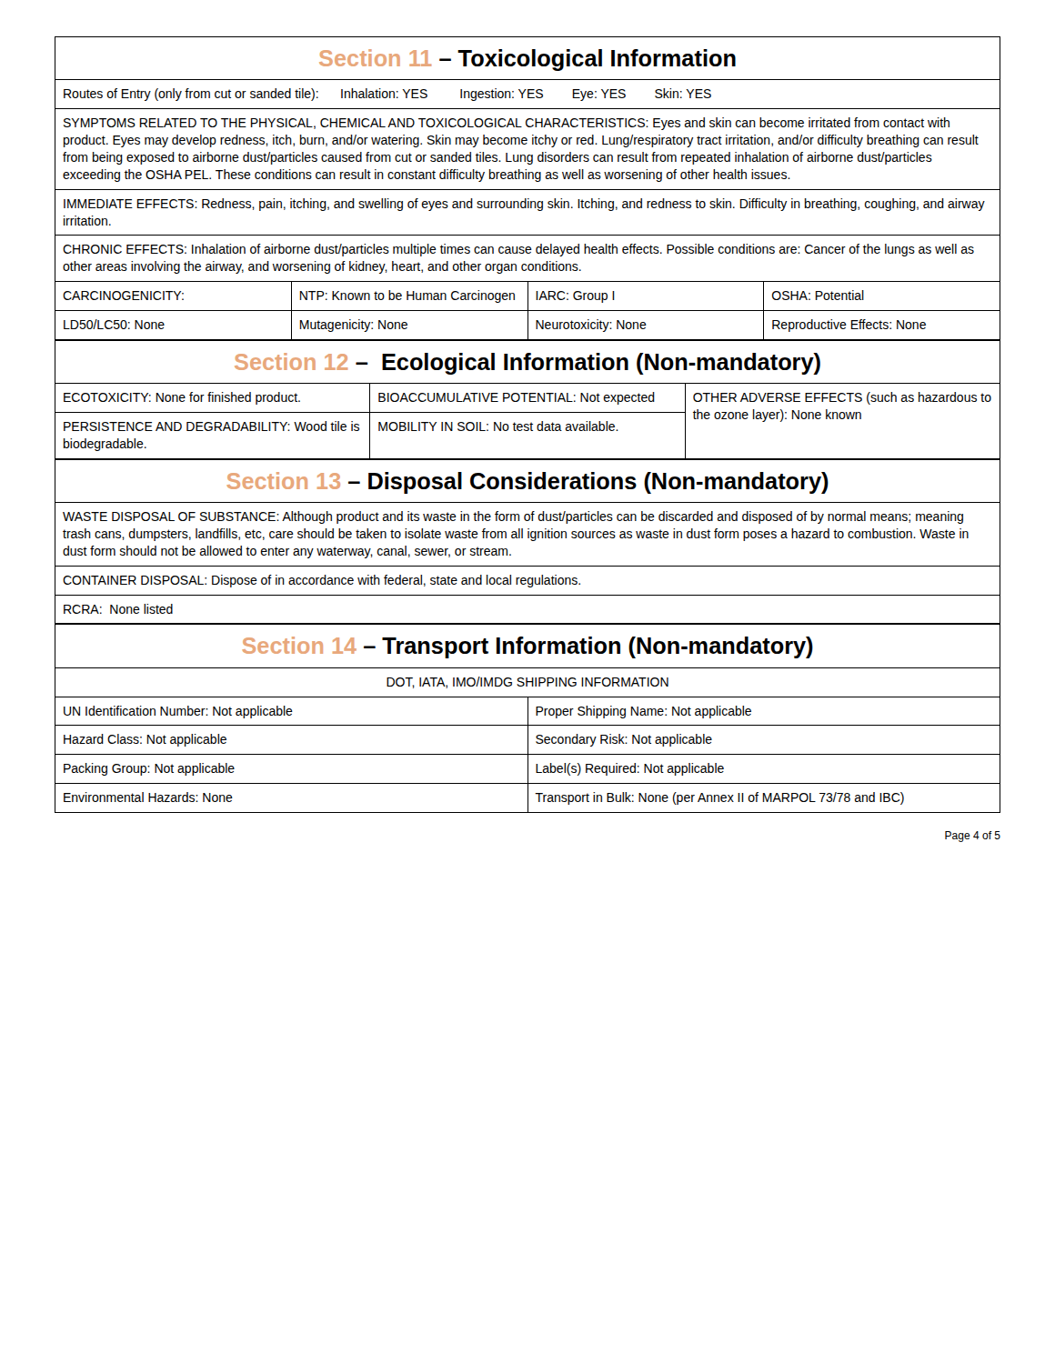| Section 11 – Toxicological Information |
| Routes of Entry (only from cut or sanded tile): Inhalation: YES Ingestion: YES Eye: YES Skin: YES |
| SYMPTOMS RELATED TO THE PHYSICAL, CHEMICAL AND TOXICOLOGICAL CHARACTERISTICS: Eyes and skin can become irritated from contact with product. Eyes may develop redness, itch, burn, and/or watering. Skin may become itchy or red. Lung/respiratory tract irritation, and/or difficulty breathing can result from being exposed to airborne dust/particles caused from cut or sanded tiles. Lung disorders can result from repeated inhalation of airborne dust/particles exceeding the OSHA PEL. These conditions can result in constant difficulty breathing as well as worsening of other health issues. |
| IMMEDIATE EFFECTS: Redness, pain, itching, and swelling of eyes and surrounding skin. Itching, and redness to skin. Difficulty in breathing, coughing, and airway irritation. |
| CHRONIC EFFECTS: Inhalation of airborne dust/particles multiple times can cause delayed health effects. Possible conditions are: Cancer of the lungs as well as other areas involving the airway, and worsening of kidney, heart, and other organ conditions. |
| CARCINOGENICITY: | NTP: Known to be Human Carcinogen | IARC: Group I | OSHA: Potential |
| LD50/LC50: None | Mutagenicity: None | Neurotoxicity: None | Reproductive Effects: None |
| Section 12 – Ecological Information (Non-mandatory) |
| ECOTOXICITY: None for finished product. | BIOACCUMULATIVE POTENTIAL: Not expected | OTHER ADVERSE EFFECTS (such as hazardous to the ozone layer): None known |
| PERSISTENCE AND DEGRADABILITY: Wood tile is biodegradable. | MOBILITY IN SOIL: No test data available. |
| Section 13 – Disposal Considerations (Non-mandatory) |
| WASTE DISPOSAL OF SUBSTANCE: Although product and its waste in the form of dust/particles can be discarded and disposed of by normal means; meaning trash cans, dumpsters, landfills, etc, care should be taken to isolate waste from all ignition sources as waste in dust form poses a hazard to combustion. Waste in dust form should not be allowed to enter any waterway, canal, sewer, or stream. |
| CONTAINER DISPOSAL: Dispose of in accordance with federal, state and local regulations. |
| RCRA: None listed |
| Section 14 – Transport Information (Non-mandatory) |
| DOT, IATA, IMO/IMDG SHIPPING INFORMATION |
| UN Identification Number: Not applicable | Proper Shipping Name: Not applicable |
| Hazard Class: Not applicable | Secondary Risk: Not applicable |
| Packing Group: Not applicable | Label(s) Required: Not applicable |
| Environmental Hazards: None | Transport in Bulk: None (per Annex II of MARPOL 73/78 and IBC) |
Page 4 of 5